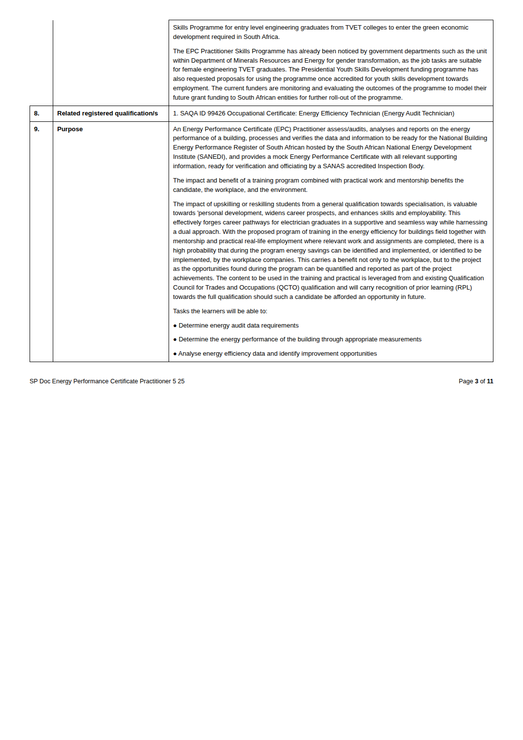| | | Skills Programme for entry level engineering graduates from TVET colleges to enter the green economic development required in South Africa. The EPC Practitioner Skills Programme has already been noticed by government departments such as the unit within Department of Minerals Resources and Energy for gender transformation, as the job tasks are suitable for female engineering TVET graduates. The Presidential Youth Skills Development funding programme has also requested proposals for using the programme once accredited for youth skills development towards employment. The current funders are monitoring and evaluating the outcomes of the programme to model their future grant funding to South African entities for further roll-out of the programme. |
| 8. | Related registered qualification/s | 1. SAQA ID 99426 Occupational Certificate: Energy Efficiency Technician (Energy Audit Technician) |
| 9. | Purpose | An Energy Performance Certificate (EPC) Practitioner assess/audits, analyses and reports on the energy performance of a building, processes and verifies the data and information to be ready for the National Building Energy Performance Register of South African hosted by the South African National Energy Development Institute (SANEDI), and provides a mock Energy Performance Certificate with all relevant supporting information, ready for verification and officiating by a SANAS accredited Inspection Body. The impact and benefit of a training program combined with practical work and mentorship benefits the candidate, the workplace, and the environment. The impact of upskilling or reskilling students from a general qualification towards specialisation, is valuable towards 'personal development, widens career prospects, and enhances skills and employability. This effectively forges career pathways for electrician graduates in a supportive and seamless way while harnessing a dual approach. With the proposed program of training in the energy efficiency for buildings field together with mentorship and practical real-life employment where relevant work and assignments are completed, there is a high probability that during the program energy savings can be identified and implemented, or identified to be implemented, by the workplace companies. This carries a benefit not only to the workplace, but to the project as the opportunities found during the program can be quantified and reported as part of the project achievements. The content to be used in the training and practical is leveraged from and existing Qualification Council for Trades and Occupations (QCTO) qualification and will carry recognition of prior learning (RPL) towards the full qualification should such a candidate be afforded an opportunity in future. Tasks the learners will be able to: ● Determine energy audit data requirements ● Determine the energy performance of the building through appropriate measurements ● Analyse energy efficiency data and identify improvement opportunities |
SP Doc Energy Performance Certificate Practitioner 5 25
Page 3 of 11